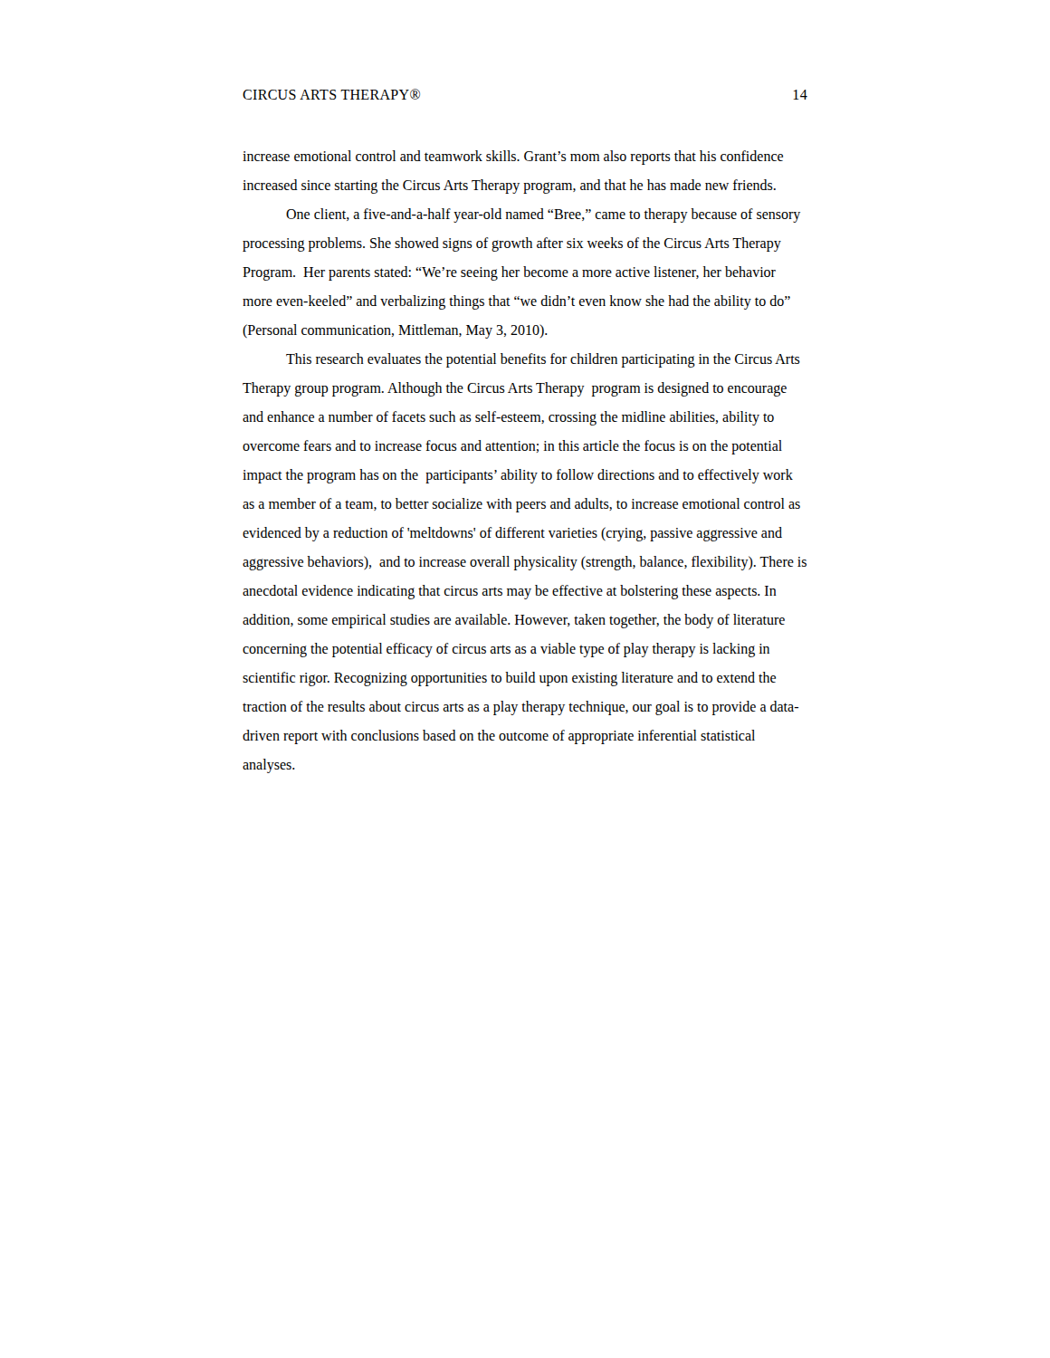CIRCUS ARTS THERAPY® 14
increase emotional control and teamwork skills. Grant’s mom also reports that his confidence increased since starting the Circus Arts Therapy program, and that he has made new friends.
One client, a five-and-a-half year-old named “Bree,” came to therapy because of sensory processing problems. She showed signs of growth after six weeks of the Circus Arts Therapy Program. Her parents stated: “We’re seeing her become a more active listener, her behavior more even-keeled” and verbalizing things that “we didn’t even know she had the ability to do” (Personal communication, Mittleman, May 3, 2010).
This research evaluates the potential benefits for children participating in the Circus Arts Therapy group program. Although the Circus Arts Therapy program is designed to encourage and enhance a number of facets such as self-esteem, crossing the midline abilities, ability to overcome fears and to increase focus and attention; in this article the focus is on the potential impact the program has on the participants’ ability to follow directions and to effectively work as a member of a team, to better socialize with peers and adults, to increase emotional control as evidenced by a reduction of 'meltdowns' of different varieties (crying, passive aggressive and aggressive behaviors), and to increase overall physicality (strength, balance, flexibility). There is anecdotal evidence indicating that circus arts may be effective at bolstering these aspects. In addition, some empirical studies are available. However, taken together, the body of literature concerning the potential efficacy of circus arts as a viable type of play therapy is lacking in scientific rigor. Recognizing opportunities to build upon existing literature and to extend the traction of the results about circus arts as a play therapy technique, our goal is to provide a data-driven report with conclusions based on the outcome of appropriate inferential statistical analyses.